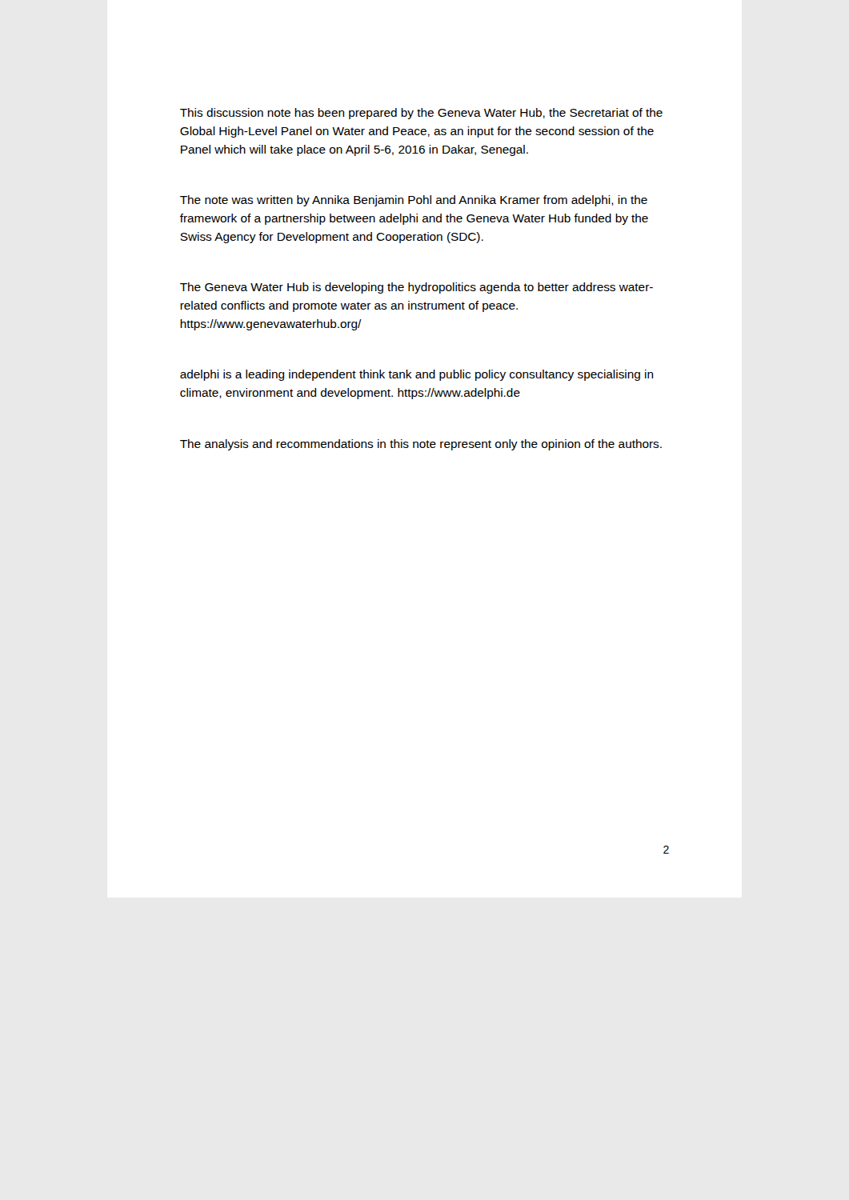This discussion note has been prepared by the Geneva Water Hub, the Secretariat of the Global High-Level Panel on Water and Peace, as an input for the second session of the Panel which will take place on April 5-6, 2016 in Dakar, Senegal.
The note was written by Annika Benjamin Pohl and Annika Kramer from adelphi, in the framework of a partnership between adelphi and the Geneva Water Hub funded by the Swiss Agency for Development and Cooperation (SDC).
The Geneva Water Hub is developing the hydropolitics agenda to better address water-related conflicts and promote water as an instrument of peace. https://www.genevawaterhub.org/
adelphi is a leading independent think tank and public policy consultancy specialising in climate, environment and development. https://www.adelphi.de
The analysis and recommendations in this note represent only the opinion of the authors.
2